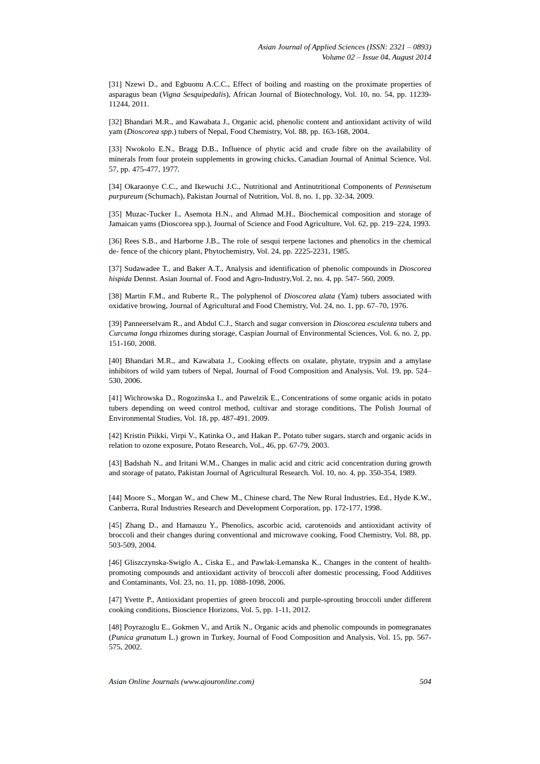Asian Journal of Applied Sciences (ISSN: 2321 – 0893)
Volume 02 – Issue 04, August 2014
[31] Nzewi D., and Egbuonu A.C.C., Effect of boiling and roasting on the proximate properties of asparagus bean (Vigna Sesquipedalis), African Journal of Biotechnology, Vol. 10, no. 54, pp. 11239-11244, 2011.
[32] Bhandari M.R., and Kawabata J., Organic acid, phenolic content and antioxidant activity of wild yam (Dioscorea spp.) tubers of Nepal, Food Chemistry, Vol. 88, pp. 163-168, 2004.
[33] Nwokolo E.N., Bragg D.B., Influence of phytic acid and crude fibre on the availability of minerals from four protein supplements in growing chicks, Canadian Journal of Animal Science, Vol. 57, pp. 475-477, 1977.
[34] Okaraonye C.C., and Ikewuchi J.C., Nutritional and Antinutritional Components of Pennisetum purpureum (Schumach), Pakistan Journal of Nutrition, Vol. 8, no. 1, pp. 32-34, 2009.
[35] Muzac-Tucker I., Asemota H.N., and Ahmad M.H., Biochemical composition and storage of Jamaican yams (Dioscorea spp.), Journal of Science and Food Agriculture, Vol. 62, pp. 219–224, 1993.
[36] Rees S.B., and Harborne J.B., The role of sesqui terpene lactones and phenolics in the chemical de- fence of the chicory plant, Phytochemistry, Vol. 24, pp. 2225-2231, 1985.
[37] Sudawadee T., and Baker A.T., Analysis and identification of phenolic compounds in Dioscorea hispida Dennst. Asian Journal of. Food and Agro-Industry,Vol. 2, no. 4, pp. 547- 560, 2009.
[38] Martin F.M., and Ruberte R., The polyphenol of Dioscorea alata (Yam) tubers associated with oxidative browing, Journal of Agricultural and Food Chemistry, Vol. 24, no. 1, pp. 67–70, 1976.
[39] Panneerselvam R., and Abdul C.J., Starch and sugar conversion in Dioscorea esculenta tubers and Curcuma longa rhizomes during storage, Caspian Journal of Environmental Sciences, Vol. 6, no. 2, pp. 151-160, 2008.
[40] Bhandari M.R., and Kawabata J., Cooking effects on oxalate, phytate, trypsin and a amylase inhibitors of wild yam tubers of Nepal, Journal of Food Composition and Analysis, Vol. 19, pp. 524–530, 2006.
[41] Wichrowska D., Rogozinska I., and Pawelzik E., Concentrations of some organic acids in potato tubers depending on weed control method, cultivar and storage conditions, The Polish Journal of Environmental Studies, Vol. 18, pp. 487-491. 2009.
[42] Kristin Piikki, Virpi V., Katinka O., and Hakan P., Potato tuber sugars, starch and organic acids in relation to ozone exposure, Potato Research, Vol., 46, pp. 67-79, 2003.
[43] Badshah N., and Iritani W.M., Changes in malic acid and citric acid concentration during growth and storage of patato, Pakistan Journal of Agricultural Research. Vol. 10, no. 4, pp. 350-354, 1989.
[44] Moore S., Morgan W., and Chew M., Chinese chard, The New Rural Industries, Ed., Hyde K.W., Canberra, Rural Industries Research and Development Corporation, pp. 172-177, 1998.
[45] Zhang D., and Hamauzu Y., Phenolics, ascorbic acid, carotenoids and antioxidant activity of broccoli and their changes during conventional and microwave cooking, Food Chemistry, Vol. 88, pp. 503-509, 2004.
[46] Gliszczynska-Swiglo A., Ciska E., and Pawlak-Lemanska K., Changes in the content of health-promoting compounds and antioxidant activity of broccoli after domestic processing, Food Additives and Contaminants, Vol. 23, no. 11, pp. 1088-1098, 2006.
[47] Yvette P., Antioxidant properties of green broccoli and purple-sprouting broccoli under different cooking conditions, Bioscience Horizons, Vol. 5, pp. 1-11, 2012.
[48] Poyrazoglu E., Gokmen V., and Artik N., Organic acids and phenolic compounds in pomegranates (Punica granatum L.) grown in Turkey, Journal of Food Composition and Analysis, Vol. 15, pp. 567-575, 2002.
Asian Online Journals (www.ajouronline.com) 504